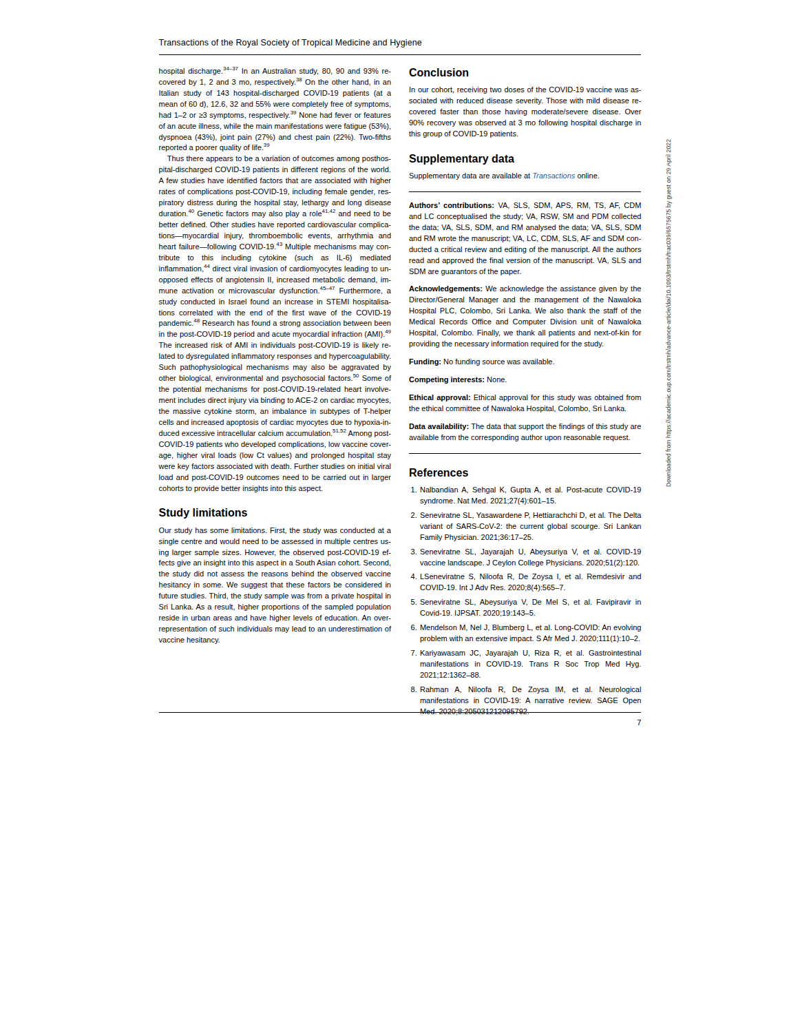Transactions of the Royal Society of Tropical Medicine and Hygiene
hospital discharge.34–37 In an Australian study, 80, 90 and 93% recovered by 1, 2 and 3 mo, respectively.38 On the other hand, in an Italian study of 143 hospital-discharged COVID-19 patients (at a mean of 60 d), 12.6, 32 and 55% were completely free of symptoms, had 1–2 or ≥3 symptoms, respectively.39 None had fever or features of an acute illness, while the main manifestations were fatigue (53%), dyspnoea (43%), joint pain (27%) and chest pain (22%). Two-fifths reported a poorer quality of life.39
Thus there appears to be a variation of outcomes among posthospital-discharged COVID-19 patients in different regions of the world. A few studies have identified factors that are associated with higher rates of complications post-COVID-19, including female gender, respiratory distress during the hospital stay, lethargy and long disease duration.40 Genetic factors may also play a role41,42 and need to be better defined. Other studies have reported cardiovascular complications—myocardial injury, thromboembolic events, arrhythmia and heart failure—following COVID-19.43 Multiple mechanisms may contribute to this including cytokine (such as IL-6) mediated inflammation,44 direct viral invasion of cardiomyocytes leading to unopposed effects of angiotensin II, increased metabolic demand, immune activation or microvascular dysfunction.45–47 Furthermore, a study conducted in Israel found an increase in STEMI hospitalisations correlated with the end of the first wave of the COVID-19 pandemic.48 Research has found a strong association between been in the post-COVID-19 period and acute myocardial infraction (AMI).49 The increased risk of AMI in individuals post-COVID-19 is likely related to dysregulated inflammatory responses and hypercoagulability. Such pathophysiological mechanisms may also be aggravated by other biological, environmental and psychosocial factors.50 Some of the potential mechanisms for post-COVID-19-related heart involvement includes direct injury via binding to ACE-2 on cardiac myocytes, the massive cytokine storm, an imbalance in subtypes of T-helper cells and increased apoptosis of cardiac myocytes due to hypoxia-induced excessive intracellular calcium accumulation.51,52 Among post-COVID-19 patients who developed complications, low vaccine coverage, higher viral loads (low Ct values) and prolonged hospital stay were key factors associated with death. Further studies on initial viral load and post-COVID-19 outcomes need to be carried out in larger cohorts to provide better insights into this aspect.
Study limitations
Our study has some limitations. First, the study was conducted at a single centre and would need to be assessed in multiple centres using larger sample sizes. However, the observed post-COVID-19 effects give an insight into this aspect in a South Asian cohort. Second, the study did not assess the reasons behind the observed vaccine hesitancy in some. We suggest that these factors be considered in future studies. Third, the study sample was from a private hospital in Sri Lanka. As a result, higher proportions of the sampled population reside in urban areas and have higher levels of education. An over-representation of such individuals may lead to an underestimation of vaccine hesitancy.
Conclusion
In our cohort, receiving two doses of the COVID-19 vaccine was associated with reduced disease severity. Those with mild disease recovered faster than those having moderate/severe disease. Over 90% recovery was observed at 3 mo following hospital discharge in this group of COVID-19 patients.
Supplementary data
Supplementary data are available at Transactions online.
Authors’ contributions: VA, SLS, SDM, APS, RM, TS, AF, CDM and LC conceptualised the study; VA, RSW, SM and PDM collected the data; VA, SLS, SDM, and RM analysed the data; VA, SLS, SDM and RM wrote the manuscript; VA, LC, CDM, SLS, AF and SDM conducted a critical review and editing of the manuscript. All the authors read and approved the final version of the manuscript. VA, SLS and SDM are guarantors of the paper.
Acknowledgements: We acknowledge the assistance given by the Director/General Manager and the management of the Nawaloka Hospital PLC, Colombo, Sri Lanka. We also thank the staff of the Medical Records Office and Computer Division unit of Nawaloka Hospital, Colombo. Finally, we thank all patients and next-of-kin for providing the necessary information required for the study.
Funding: No funding source was available.
Competing interests: None.
Ethical approval: Ethical approval for this study was obtained from the ethical committee of Nawaloka Hospital, Colombo, Sri Lanka.
Data availability: The data that support the findings of this study are available from the corresponding author upon reasonable request.
References
Nalbandian A, Sehgal K, Gupta A, et al. Post-acute COVID-19 syndrome. Nat Med. 2021;27(4):601–15.
Seneviratne SL, Yasawardene P, Hettiarachchi D, et al. The Delta variant of SARS-CoV-2: the current global scourge. Sri Lankan Family Physician. 2021;36:17–25.
Seneviratne SL, Jayarajah U, Abeysuriya V, et al. COVID-19 vaccine landscape. J Ceylon College Physicians. 2020;51(2):120.
LSeneviratne S, Niloofa R, De Zoysa I, et al. Remdesivir and COVID-19. Int J Adv Res. 2020;8(4):565–7.
Seneviratne SL, Abeysuriya V, De Mel S, et al. Favipiravir in Covid-19. IJPSAT. 2020;19:143–5.
Mendelson M, Nel J, Blumberg L, et al. Long-COVID: An evolving problem with an extensive impact. S Afr Med J. 2020;111(1):10–2.
Kariyawasam JC, Jayarajah U, Riza R, et al. Gastrointestinal manifestations in COVID-19. Trans R Soc Trop Med Hyg. 2021;12:1362–88.
Rahman A, Niloofa R, De Zoysa IM, et al. Neurological manifestations in COVID-19: A narrative review. SAGE Open Med. 2020;8:205031212095792.
Downloaded from https://academic.oup.com/trstmh/advance-article/doi/10.1093/trstmh/trac039/6575675 by guest on 29 April 2022
7